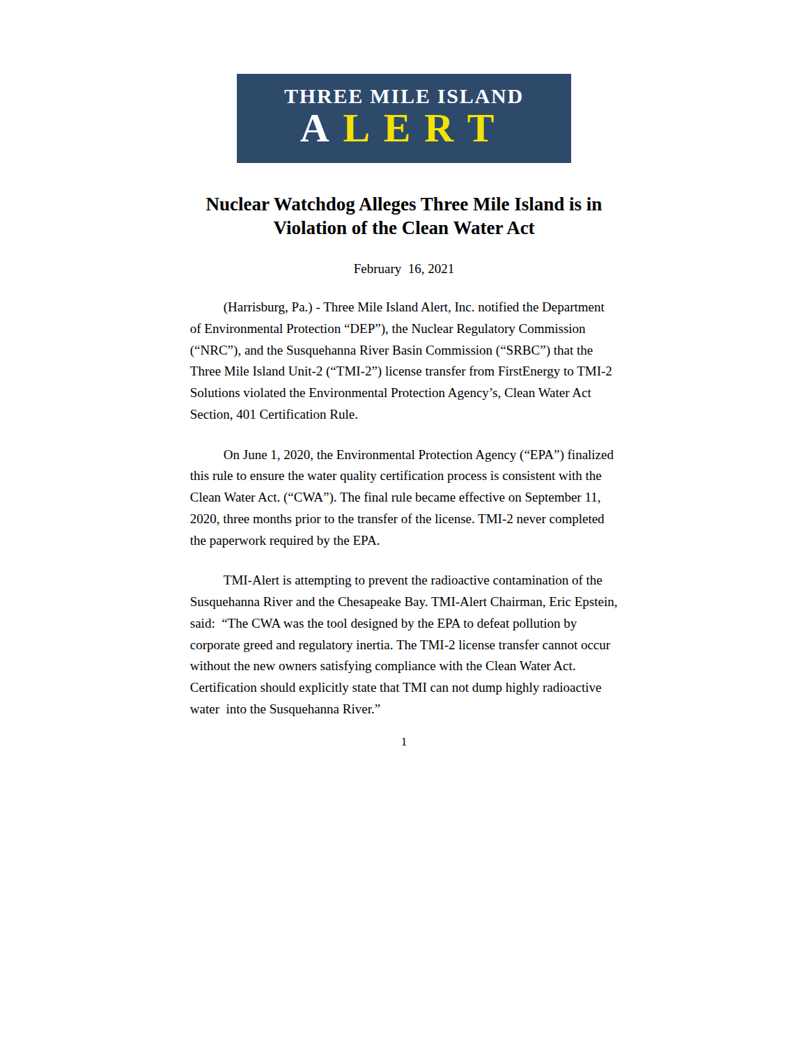THREE MILE ISLAND
ALERT
Nuclear Watchdog Alleges Three Mile Island is in Violation of the Clean Water Act
February 16, 2021
(Harrisburg, Pa.) - Three Mile Island Alert, Inc. notified the Department of Environmental Protection “DEP”), the Nuclear Regulatory Commission (“NRC”), and the Susquehanna River Basin Commission (“SRBC”) that the Three Mile Island Unit-2 (“TMI-2”) license transfer from FirstEnergy to TMI-2 Solutions violated the Environmental Protection Agency’s, Clean Water Act Section, 401 Certification Rule.
On June 1, 2020, the Environmental Protection Agency (“EPA”) finalized this rule to ensure the water quality certification process is consistent with the Clean Water Act. (“CWA”). The final rule became effective on September 11, 2020, three months prior to the transfer of the license. TMI-2 never completed the paperwork required by the EPA.
TMI-Alert is attempting to prevent the radioactive contamination of the Susquehanna River and the Chesapeake Bay. TMI-Alert Chairman, Eric Epstein, said: “The CWA was the tool designed by the EPA to defeat pollution by corporate greed and regulatory inertia. The TMI-2 license transfer cannot occur without the new owners satisfying compliance with the Clean Water Act. Certification should explicitly state that TMI can not dump highly radioactive water into the Susquehanna River.”
1